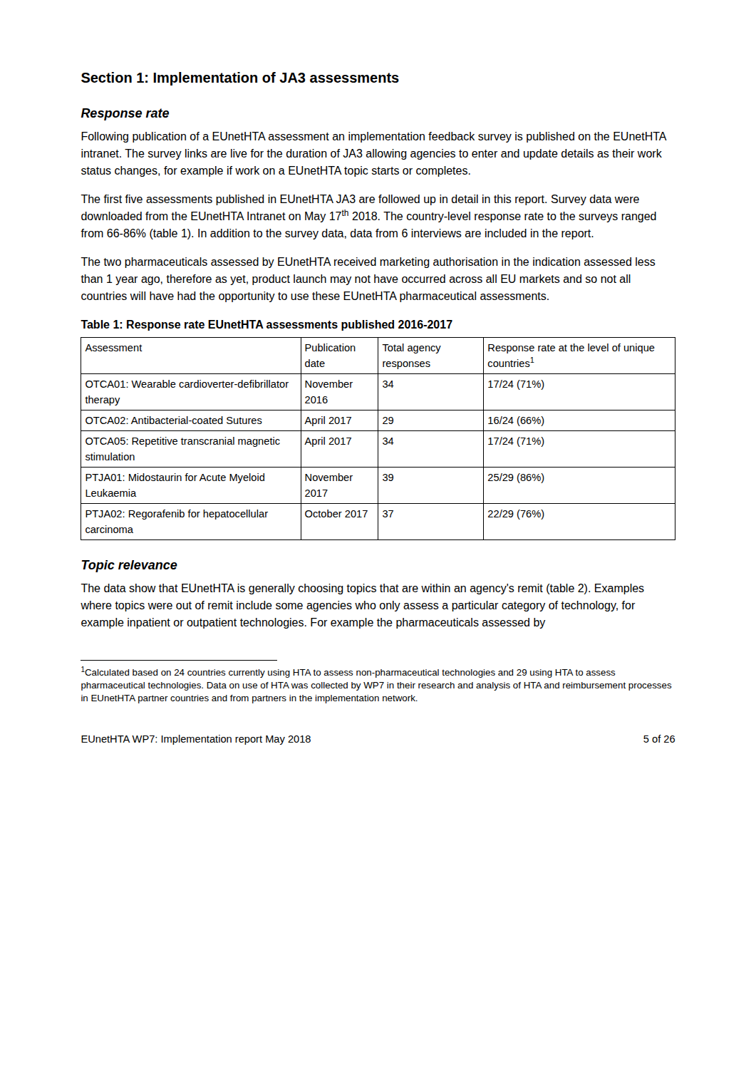Section 1: Implementation of JA3 assessments
Response rate
Following publication of a EUnetHTA assessment an implementation feedback survey is published on the EUnetHTA intranet. The survey links are live for the duration of JA3 allowing agencies to enter and update details as their work status changes, for example if work on a EUnetHTA topic starts or completes.
The first five assessments published in EUnetHTA JA3 are followed up in detail in this report. Survey data were downloaded from the EUnetHTA Intranet on May 17th 2018. The country-level response rate to the surveys ranged from 66-86% (table 1). In addition to the survey data, data from 6 interviews are included in the report.
The two pharmaceuticals assessed by EUnetHTA received marketing authorisation in the indication assessed less than 1 year ago, therefore as yet, product launch may not have occurred across all EU markets and so not all countries will have had the opportunity to use these EUnetHTA pharmaceutical assessments.
Table 1: Response rate EUnetHTA assessments published 2016-2017
| Assessment | Publication date | Total agency responses | Response rate at the level of unique countries 1 |
| --- | --- | --- | --- |
| OTCA01: Wearable cardioverter-defibrillator therapy | November 2016 | 34 | 17/24 (71%) |
| OTCA02: Antibacterial-coated Sutures | April 2017 | 29 | 16/24 (66%) |
| OTCA05: Repetitive transcranial magnetic stimulation | April 2017 | 34 | 17/24 (71%) |
| PTJA01: Midostaurin for Acute Myeloid Leukaemia | November 2017 | 39 | 25/29 (86%) |
| PTJA02: Regorafenib for hepatocellular carcinoma | October 2017 | 37 | 22/29 (76%) |
Topic relevance
The data show that EUnetHTA is generally choosing topics that are within an agency's remit (table 2). Examples where topics were out of remit include some agencies who only assess a particular category of technology, for example inpatient or outpatient technologies. For example the pharmaceuticals assessed by
1Calculated based on 24 countries currently using HTA to assess non-pharmaceutical technologies and 29 using HTA to assess pharmaceutical technologies. Data on use of HTA was collected by WP7 in their research and analysis of HTA and reimbursement processes in EUnetHTA partner countries and from partners in the implementation network.
EUnetHTA WP7: Implementation report May 2018 5 of 26